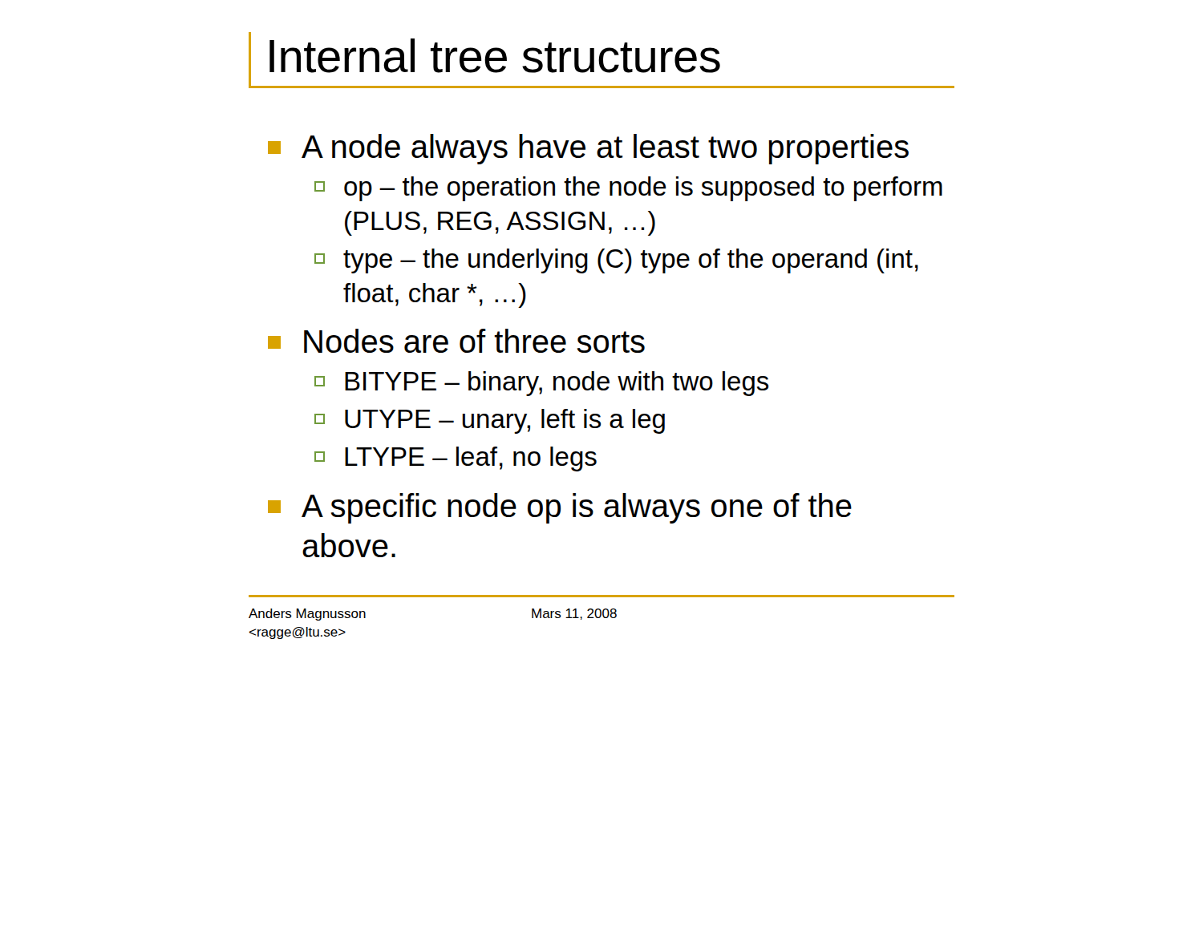Internal tree structures
A node always have at least two properties
op – the operation the node is supposed to perform (PLUS, REG, ASSIGN, …)
type – the underlying (C) type of the operand (int, float, char *, …)
Nodes are of three sorts
BITYPE – binary, node with two legs
UTYPE – unary, left is a leg
LTYPE – leaf, no legs
A specific node op is always one of the above.
Anders Magnusson
<ragge@ltu.se>
Mars 11, 2008